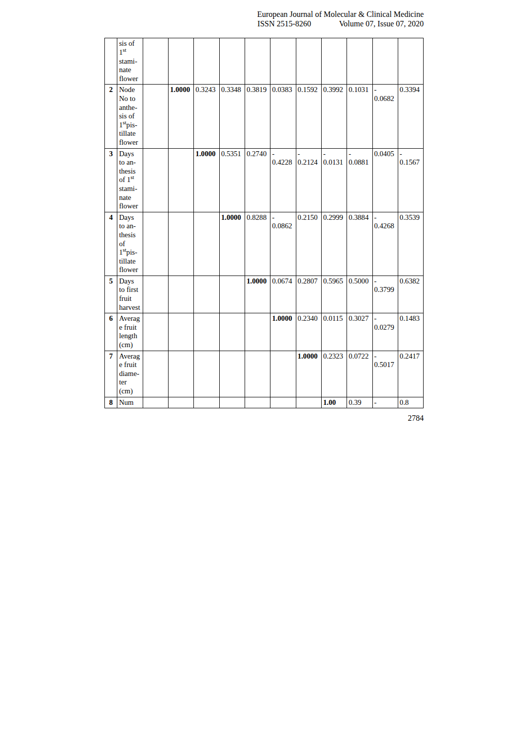European Journal of Molecular & Clinical Medicine ISSN 2515-8260 Volume 07, Issue 07, 2020
| | sis of 1 st staminate flower | | | | | | | | | | | |
| 2 | Node No to anthesis of 1 st pistillate flower | | 1.0000 | 0.3243 | 0.3348 | 0.3819 | 0.0383 | 0.1592 | 0.3992 | 0.1031 | - 0.0682 | 0.3394 |
| 3 | Days to anthesis of 1 st staminate flower | | | 1.0000 | 0.5351 | 0.2740 | - 0.4228 | - 0.2124 | - 0.0131 | - 0.0881 | 0.0405 | - 0.1567 |
| 4 | Days to anthesis of 1 st pistillate flower | | | | 1.0000 | 0.8288 | - 0.0862 | 0.2150 | 0.2999 | 0.3884 | - 0.4268 | 0.3539 |
| 5 | Days to first fruit harvest | | | | | 1.0000 | 0.0674 | 0.2807 | 0.5965 | 0.5000 | - 0.3799 | 0.6382 |
| 6 | Average fruit length (cm) | | | | | | 1.0000 | 0.2340 | 0.0115 | 0.3027 | - 0.0279 | 0.1483 |
| 7 | Average fruit diameter (cm) | | | | | | | 1.0000 | 0.2323 | 0.0722 | - 0.5017 | 0.2417 |
| 8 | Num | | | | | | | | 1.00 | 0.39 | - | 0.8 |
2784